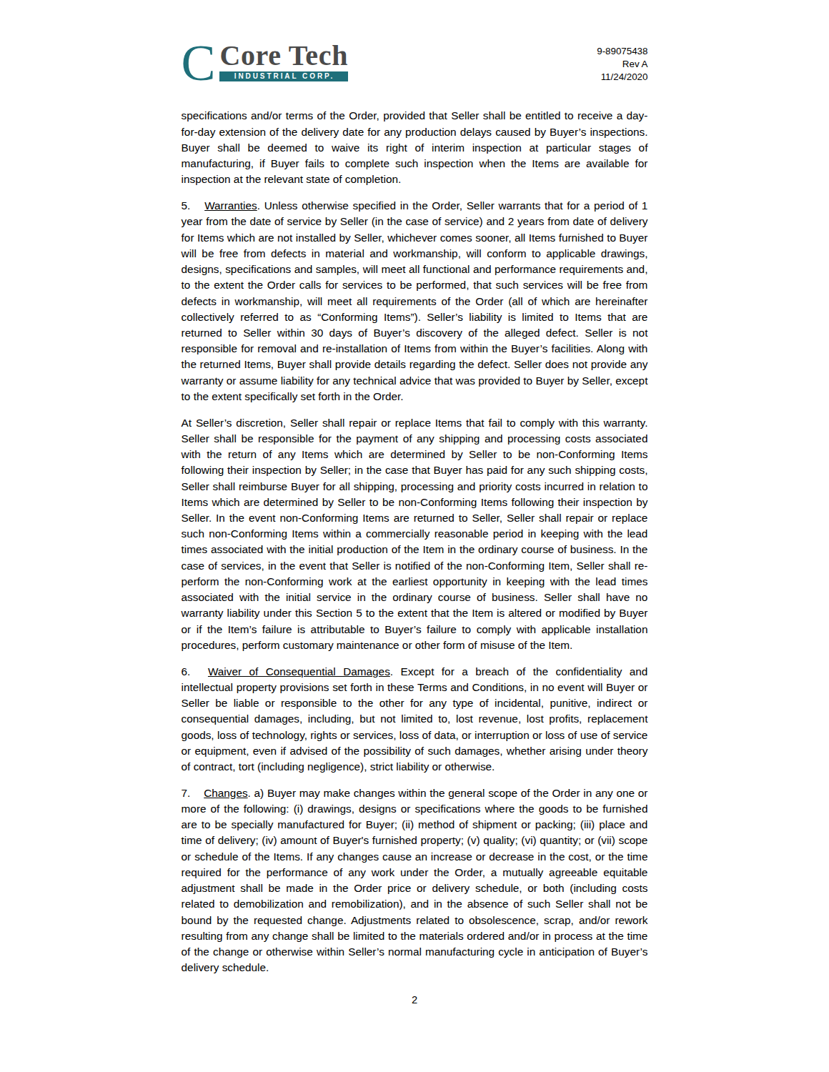C
Core Tech
INDUSTRIAL CORP.
9-89075438
Rev A
11/24/2020
specifications and/or terms of the Order, provided that Seller shall be entitled to receive a day-for-day extension of the delivery date for any production delays caused by Buyer’s inspections. Buyer shall be deemed to waive its right of interim inspection at particular stages of manufacturing, if Buyer fails to complete such inspection when the Items are available for inspection at the relevant state of completion.
5. Warranties. Unless otherwise specified in the Order, Seller warrants that for a period of 1 year from the date of service by Seller (in the case of service) and 2 years from date of delivery for Items which are not installed by Seller, whichever comes sooner, all Items furnished to Buyer will be free from defects in material and workmanship, will conform to applicable drawings, designs, specifications and samples, will meet all functional and performance requirements and, to the extent the Order calls for services to be performed, that such services will be free from defects in workmanship, will meet all requirements of the Order (all of which are hereinafter collectively referred to as “Conforming Items”). Seller’s liability is limited to Items that are returned to Seller within 30 days of Buyer’s discovery of the alleged defect. Seller is not responsible for removal and re-installation of Items from within the Buyer’s facilities. Along with the returned Items, Buyer shall provide details regarding the defect. Seller does not provide any warranty or assume liability for any technical advice that was provided to Buyer by Seller, except to the extent specifically set forth in the Order.
At Seller’s discretion, Seller shall repair or replace Items that fail to comply with this warranty. Seller shall be responsible for the payment of any shipping and processing costs associated with the return of any Items which are determined by Seller to be non-Conforming Items following their inspection by Seller; in the case that Buyer has paid for any such shipping costs, Seller shall reimburse Buyer for all shipping, processing and priority costs incurred in relation to Items which are determined by Seller to be non-Conforming Items following their inspection by Seller. In the event non-Conforming Items are returned to Seller, Seller shall repair or replace such non-Conforming Items within a commercially reasonable period in keeping with the lead times associated with the initial production of the Item in the ordinary course of business. In the case of services, in the event that Seller is notified of the non-Conforming Item, Seller shall re-perform the non-Conforming work at the earliest opportunity in keeping with the lead times associated with the initial service in the ordinary course of business. Seller shall have no warranty liability under this Section 5 to the extent that the Item is altered or modified by Buyer or if the Item’s failure is attributable to Buyer’s failure to comply with applicable installation procedures, perform customary maintenance or other form of misuse of the Item.
6. Waiver of Consequential Damages. Except for a breach of the confidentiality and intellectual property provisions set forth in these Terms and Conditions, in no event will Buyer or Seller be liable or responsible to the other for any type of incidental, punitive, indirect or consequential damages, including, but not limited to, lost revenue, lost profits, replacement goods, loss of technology, rights or services, loss of data, or interruption or loss of use of service or equipment, even if advised of the possibility of such damages, whether arising under theory of contract, tort (including negligence), strict liability or otherwise.
7. Changes. a) Buyer may make changes within the general scope of the Order in any one or more of the following: (i) drawings, designs or specifications where the goods to be furnished are to be specially manufactured for Buyer; (ii) method of shipment or packing; (iii) place and time of delivery; (iv) amount of Buyer's furnished property; (v) quality; (vi) quantity; or (vii) scope or schedule of the Items. If any changes cause an increase or decrease in the cost, or the time required for the performance of any work under the Order, a mutually agreeable equitable adjustment shall be made in the Order price or delivery schedule, or both (including costs related to demobilization and remobilization), and in the absence of such Seller shall not be bound by the requested change. Adjustments related to obsolescence, scrap, and/or rework resulting from any change shall be limited to the materials ordered and/or in process at the time of the change or otherwise within Seller’s normal manufacturing cycle in anticipation of Buyer’s delivery schedule.
2